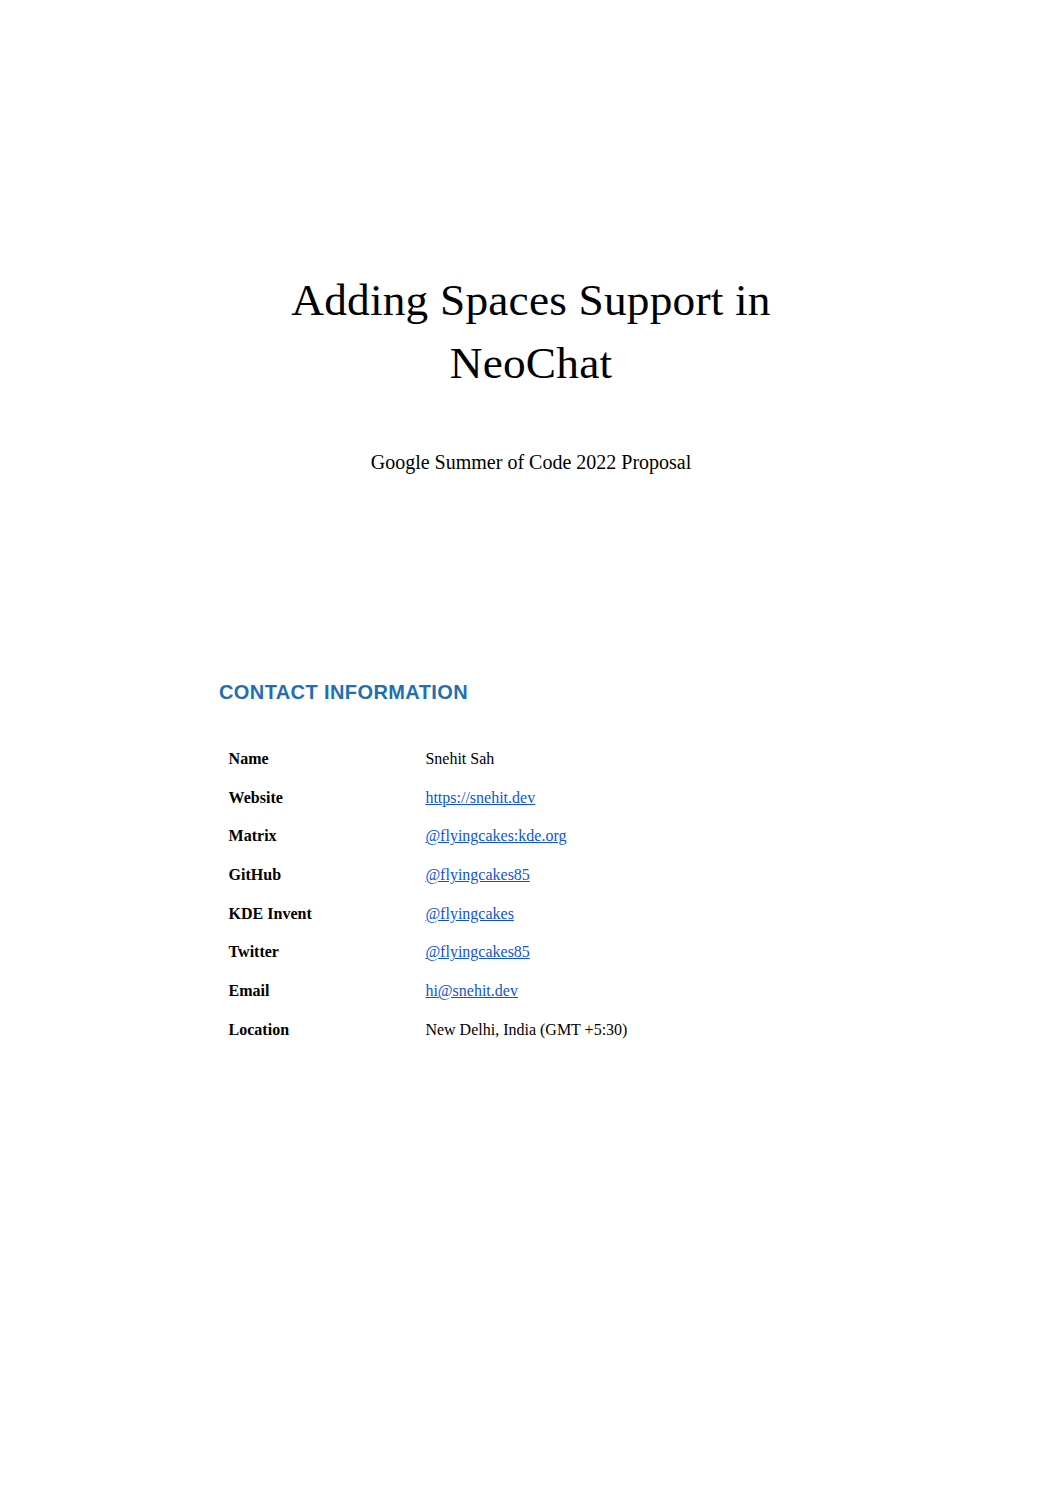Adding Spaces Support in NeoChat
Google Summer of Code 2022 Proposal
CONTACT INFORMATION
| Name | Snehit Sah |
| Website | https://snehit.dev |
| Matrix | @flyingcakes:kde.org |
| GitHub | @flyingcakes85 |
| KDE Invent | @flyingcakes |
| Twitter | @flyingcakes85 |
| Email | hi@snehit.dev |
| Location | New Delhi, India (GMT +5:30) |